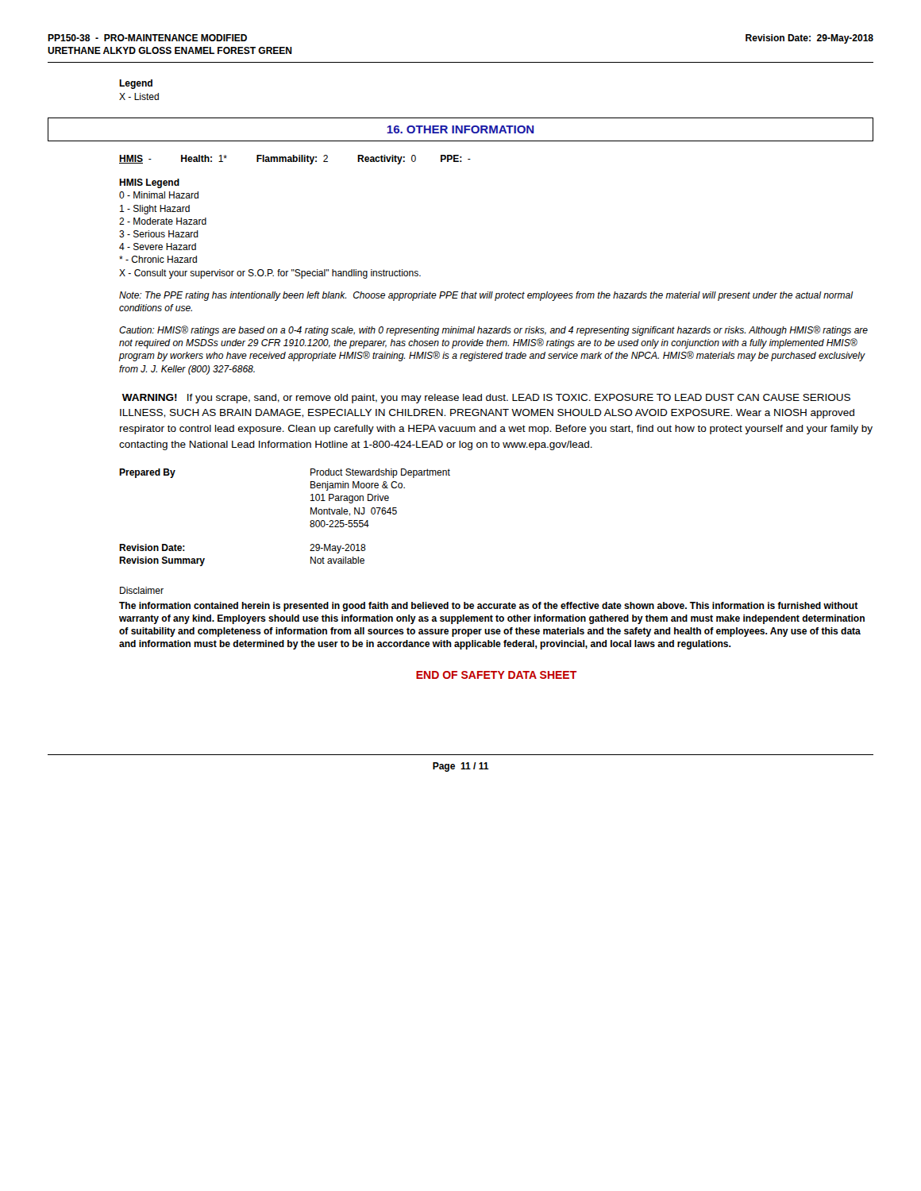PP150-38 - PRO-MAINTENANCE MODIFIED
URETHANE ALKYD GLOSS ENAMEL FOREST GREEN
Revision Date: 29-May-2018
Legend
X - Listed
16. OTHER INFORMATION
HMIS - Health: 1* Flammability: 2 Reactivity: 0 PPE: -
HMIS Legend
0 - Minimal Hazard
1 - Slight Hazard
2 - Moderate Hazard
3 - Serious Hazard
4 - Severe Hazard
* - Chronic Hazard
X - Consult your supervisor or S.O.P. for "Special" handling instructions.
Note: The PPE rating has intentionally been left blank. Choose appropriate PPE that will protect employees from the hazards the material will present under the actual normal conditions of use.
Caution: HMIS® ratings are based on a 0-4 rating scale, with 0 representing minimal hazards or risks, and 4 representing significant hazards or risks. Although HMIS® ratings are not required on MSDSs under 29 CFR 1910.1200, the preparer, has chosen to provide them. HMIS® ratings are to be used only in conjunction with a fully implemented HMIS® program by workers who have received appropriate HMIS® training. HMIS® is a registered trade and service mark of the NPCA. HMIS® materials may be purchased exclusively from J. J. Keller (800) 327-6868.
WARNING! If you scrape, sand, or remove old paint, you may release lead dust. LEAD IS TOXIC. EXPOSURE TO LEAD DUST CAN CAUSE SERIOUS ILLNESS, SUCH AS BRAIN DAMAGE, ESPECIALLY IN CHILDREN. PREGNANT WOMEN SHOULD ALSO AVOID EXPOSURE. Wear a NIOSH approved respirator to control lead exposure. Clean up carefully with a HEPA vacuum and a wet mop. Before you start, find out how to protect yourself and your family by contacting the National Lead Information Hotline at 1-800-424-LEAD or log on to www.epa.gov/lead.
| Prepared By | Product Stewardship Department Benjamin Moore & Co. 101 Paragon Drive Montvale, NJ 07645 800-225-5554 |
| Revision Date: | 29-May-2018 |
| Revision Summary | Not available |
Disclaimer
The information contained herein is presented in good faith and believed to be accurate as of the effective date shown above. This information is furnished without warranty of any kind. Employers should use this information only as a supplement to other information gathered by them and must make independent determination of suitability and completeness of information from all sources to assure proper use of these materials and the safety and health of employees. Any use of this data and information must be determined by the user to be in accordance with applicable federal, provincial, and local laws and regulations.
END OF SAFETY DATA SHEET
Page 11 / 11